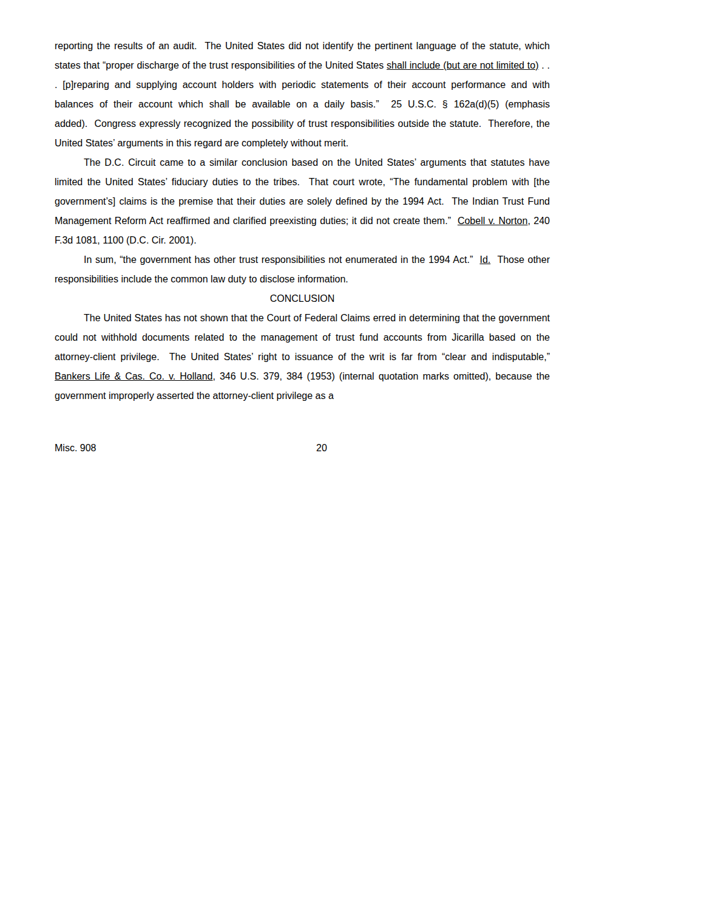reporting the results of an audit. The United States did not identify the pertinent language of the statute, which states that “proper discharge of the trust responsibilities of the United States shall include (but are not limited to) . . . [p]reparing and supplying account holders with periodic statements of their account performance and with balances of their account which shall be available on a daily basis.” 25 U.S.C. § 162a(d)(5) (emphasis added). Congress expressly recognized the possibility of trust responsibilities outside the statute. Therefore, the United States’ arguments in this regard are completely without merit.
The D.C. Circuit came to a similar conclusion based on the United States’ arguments that statutes have limited the United States’ fiduciary duties to the tribes. That court wrote, “The fundamental problem with [the government’s] claims is the premise that their duties are solely defined by the 1994 Act. The Indian Trust Fund Management Reform Act reaffirmed and clarified preexisting duties; it did not create them.” Cobell v. Norton, 240 F.3d 1081, 1100 (D.C. Cir. 2001).
In sum, “the government has other trust responsibilities not enumerated in the 1994 Act.” Id. Those other responsibilities include the common law duty to disclose information.
Conclusion
The United States has not shown that the Court of Federal Claims erred in determining that the government could not withhold documents related to the management of trust fund accounts from Jicarilla based on the attorney-client privilege. The United States’ right to issuance of the writ is far from “clear and indisputable,” Bankers Life & Cas. Co. v. Holland, 346 U.S. 379, 384 (1953) (internal quotation marks omitted), because the government improperly asserted the attorney-client privilege as a
Misc. 908 20